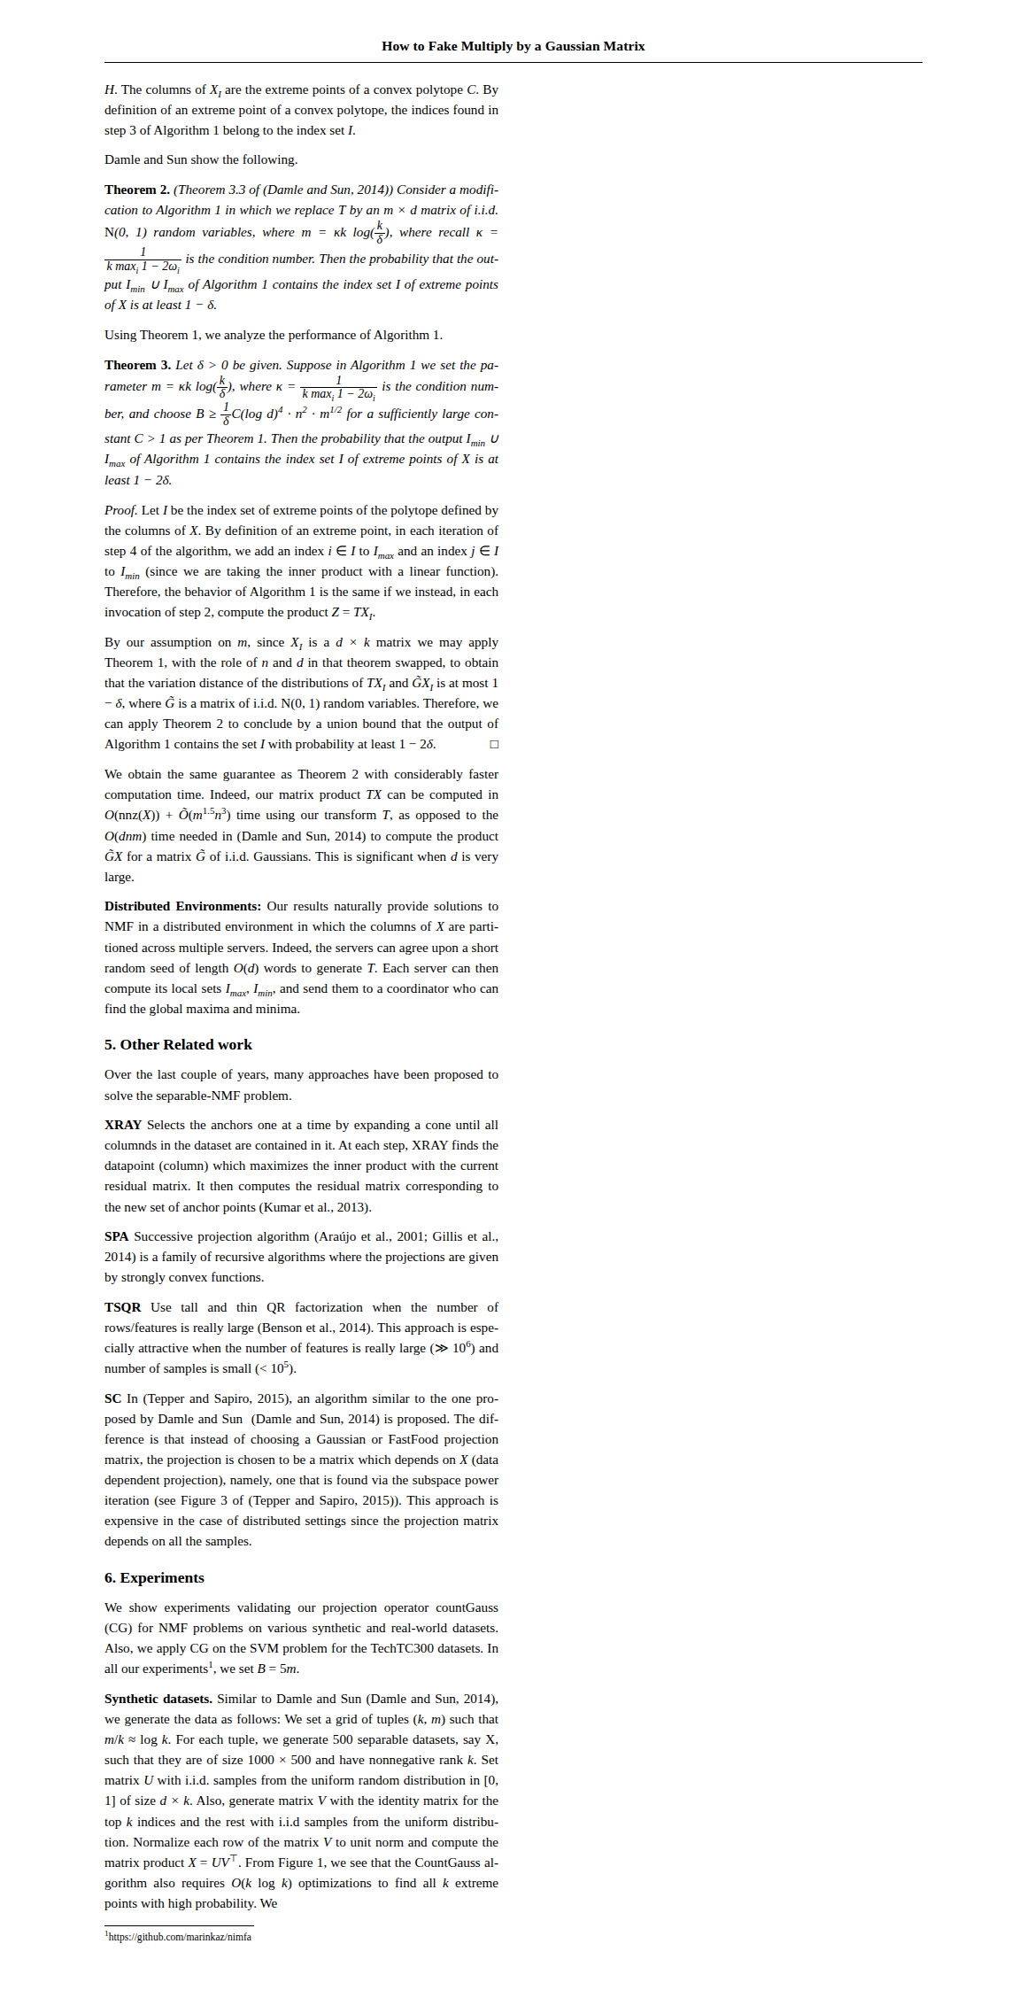How to Fake Multiply by a Gaussian Matrix
H. The columns of XI are the extreme points of a convex polytope C. By definition of an extreme point of a convex polytope, the indices found in step 3 of Algorithm 1 belong to the index set I.
Damle and Sun show the following.
Theorem 2. (Theorem 3.3 of (Damle and Sun, 2014)) Consider a modification to Algorithm 1 in which we replace T by an m × d matrix of i.i.d. N(0, 1) random variables, where m = κk log(kδ), where recall κ = 1 k maxi 1 − 2ωi is the condition number. Then the probability that the output Imin ∪ Imax of Algorithm 1 contains the index set I of extreme points of X is at least 1 − δ.
Using Theorem 1, we analyze the performance of Algorithm 1.
Theorem 3. Let δ > 0 be given. Suppose in Algorithm 1 we set the parameter m = κk log(kδ), where κ = 1 k maxi 1 − 2ωi is the condition number, and choose B ≥ 1 δ C(log d)4 · n2 · m1/2 for a sufficiently large constant C > 1 as per Theorem 1. Then the probability that the output Imin ∪ Imax of Algorithm 1 contains the index set I of extreme points of X is at least 1 − 2δ.
Proof. Let I be the index set of extreme points of the polytope defined by the columns of X. By definition of an extreme point, in each iteration of step 4 of the algorithm, we add an index i ∈ I to Imax and an index j ∈ I to Imin (since we are taking the inner product with a linear function). Therefore, the behavior of Algorithm 1 is the same if we instead, in each invocation of step 2, compute the product Z = TXI.
By our assumption on m, since XI is a d × k matrix we may apply Theorem 1, with the role of n and d in that theorem swapped, to obtain that the variation distance of the distributions of TXI and G̃XI is at most 1 − δ, where G̃ is a matrix of i.i.d. N(0, 1) random variables. Therefore, we can apply Theorem 2 to conclude by a union bound that the output of Algorithm 1 contains the set I with probability at least 1 − 2δ. □
We obtain the same guarantee as Theorem 2 with considerably faster computation time. Indeed, our matrix product TX can be computed in O(nnz(X)) + Õ(m1.5n3) time using our transform T, as opposed to the O(dnm) time needed in (Damle and Sun, 2014) to compute the product G̃X for a matrix G̃ of i.i.d. Gaussians. This is significant when d is very large.
Distributed Environments: Our results naturally provide solutions to NMF in a distributed environment in which the columns of X are partitioned across multiple servers. Indeed, the servers can agree upon a short random seed of length O(d) words to generate T. Each server can then compute its local sets Imax, Imin, and send them to a coordinator who can find the global maxima and minima.
5. Other Related work
Over the last couple of years, many approaches have been proposed to solve the separable-NMF problem.
XRAY Selects the anchors one at a time by expanding a cone until all columnds in the dataset are contained in it. At each step, XRAY finds the datapoint (column) which maximizes the inner product with the current residual matrix. It then computes the residual matrix corresponding to the new set of anchor points (Kumar et al., 2013).
SPA Successive projection algorithm (Araújo et al., 2001; Gillis et al., 2014) is a family of recursive algorithms where the projections are given by strongly convex functions.
TSQR Use tall and thin QR factorization when the number of rows/features is really large (Benson et al., 2014). This approach is especially attractive when the number of features is really large (≫ 106) and number of samples is small (< 105).
SC In (Tepper and Sapiro, 2015), an algorithm similar to the one proposed by Damle and Sun (Damle and Sun, 2014) is proposed. The difference is that instead of choosing a Gaussian or FastFood projection matrix, the projection is chosen to be a matrix which depends on X (data dependent projection), namely, one that is found via the subspace power iteration (see Figure 3 of (Tepper and Sapiro, 2015)). This approach is expensive in the case of distributed settings since the projection matrix depends on all the samples.
6. Experiments
We show experiments validating our projection operator countGauss (CG) for NMF problems on various synthetic and real-world datasets. Also, we apply CG on the SVM problem for the TechTC300 datasets. In all our experiments1, we set B = 5m.
Synthetic datasets. Similar to Damle and Sun (Damle and Sun, 2014), we generate the data as follows: We set a grid of tuples (k, m) such that m/k ≈ log k. For each tuple, we generate 500 separable datasets, say X, such that they are of size 1000 × 500 and have nonnegative rank k. Set matrix U with i.i.d. samples from the uniform random distribution in [0, 1] of size d × k. Also, generate matrix V with the identity matrix for the top k indices and the rest with i.i.d samples from the uniform distribution. Normalize each row of the matrix V to unit norm and compute the matrix product X = UV⊤. From Figure 1, we see that the CountGauss algorithm also requires O(k log k) optimizations to find all k extreme points with high probability. We
1https://github.com/marinkaz/nimfa